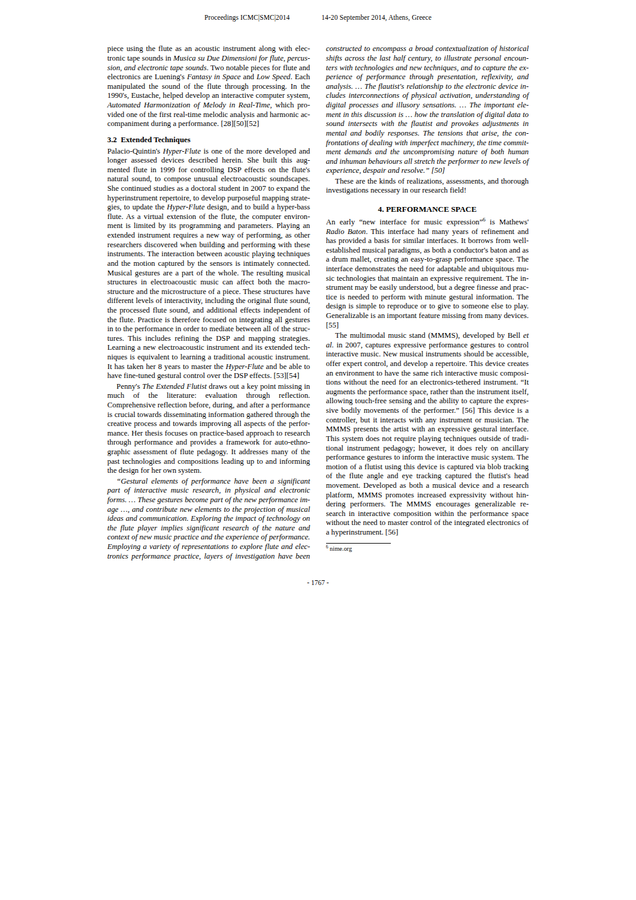Proceedings ICMC|SMC|2014 14-20 September 2014, Athens, Greece
piece using the flute as an acoustic instrument along with electronic tape sounds in Musica su Due Dimensioni for flute, percussion, and electronic tape sounds. Two notable pieces for flute and electronics are Luening's Fantasy in Space and Low Speed. Each manipulated the sound of the flute through processing. In the 1990's, Eustache, helped develop an interactive computer system, Automated Harmonization of Melody in Real-Time, which provided one of the first real-time melodic analysis and harmonic accompaniment during a performance. [28][50][52]
3.2 Extended Techniques
Palacio-Quintin's Hyper-Flute is one of the more developed and longer assessed devices described herein. She built this augmented flute in 1999 for controlling DSP effects on the flute's natural sound, to compose unusual electroacoustic soundscapes. She continued studies as a doctoral student in 2007 to expand the hyperinstrument repertoire, to develop purposeful mapping strategies, to update the Hyper-Flute design, and to build a hyper-bass flute. As a virtual extension of the flute, the computer environment is limited by its programming and parameters. Playing an extended instrument requires a new way of performing, as other researchers discovered when building and performing with these instruments. The interaction between acoustic playing techniques and the motion captured by the sensors is intimately connected. Musical gestures are a part of the whole. The resulting musical structures in electroacoustic music can affect both the macro-structure and the microstructure of a piece. These structures have different levels of interactivity, including the original flute sound, the processed flute sound, and additional effects independent of the flute. Practice is therefore focused on integrating all gestures in to the performance in order to mediate between all of the structures. This includes refining the DSP and mapping strategies. Learning a new electroacoustic instrument and its extended techniques is equivalent to learning a traditional acoustic instrument. It has taken her 8 years to master the Hyper-Flute and be able to have fine-tuned gestural control over the DSP effects. [53][54]
Penny's The Extended Flutist draws out a key point missing in much of the literature: evaluation through reflection. Comprehensive reflection before, during, and after a performance is crucial towards disseminating information gathered through the creative process and towards improving all aspects of the performance. Her thesis focuses on practice-based approach to research through performance and provides a framework for auto-ethnographic assessment of flute pedagogy. It addresses many of the past technologies and compositions leading up to and informing the design for her own system.
“Gestural elements of performance have been a significant part of interactive music research, in physical and electronic forms. … These gestures become part of the new performance image …, and contribute new elements to the projection of musical ideas and communication. Exploring the impact of technology on the flute player implies significant research of the nature and context of new music practice and the experience of performance. Employing a variety of representations to explore flute and electronics performance practice, layers of investigation have been constructed to encompass a broad contextualization of historical shifts across the last half century, to illustrate personal encounters with technologies and new techniques, and to capture the experience of performance through presentation, reflexivity, and analysis. … The flautist's relationship to the electronic device includes interconnections of physical activation, understanding of digital processes and illusory sensations. … The important element in this discussion is … how the translation of digital data to sound intersects with the flautist and provokes adjustments in mental and bodily responses. The tensions that arise, the confrontations of dealing with imperfect machinery, the time commitment demands and the uncompromising nature of both human and inhuman behaviours all stretch the performer to new levels of experience, despair and resolve.” [50]
These are the kinds of realizations, assessments, and thorough investigations necessary in our research field!
4. PERFORMANCE SPACE
An early “new interface for music expression”6 is Mathews' Radio Baton. This interface had many years of refinement and has provided a basis for similar interfaces. It borrows from well-established musical paradigms, as both a conductor's baton and as a drum mallet, creating an easy-to-grasp performance space. The interface demonstrates the need for adaptable and ubiquitous music technologies that maintain an expressive requirement. The instrument may be easily understood, but a degree finesse and practice is needed to perform with minute gestural information. The design is simple to reproduce or to give to someone else to play. Generalizable is an important feature missing from many devices. [55]
The multimodal music stand (MMMS), developed by Bell et al. in 2007, captures expressive performance gestures to control interactive music. New musical instruments should be accessible, offer expert control, and develop a repertoire. This device creates an environment to have the same rich interactive music compositions without the need for an electronics-tethered instrument. “It augments the performance space, rather than the instrument itself, allowing touch-free sensing and the ability to capture the expressive bodily movements of the performer.” [56] This device is a controller, but it interacts with any instrument or musician. The MMMS presents the artist with an expressive gestural interface. This system does not require playing techniques outside of traditional instrument pedagogy; however, it does rely on ancillary performance gestures to inform the interactive music system. The motion of a flutist using this device is captured via blob tracking of the flute angle and eye tracking captured the flutist's head movement. Developed as both a musical device and a research platform, MMMS promotes increased expressivity without hindering performers. The MMMS encourages generalizable research in interactive composition within the performance space without the need to master control of the integrated electronics of a hyperinstrument. [56]
6 nime.org
- 1767 -